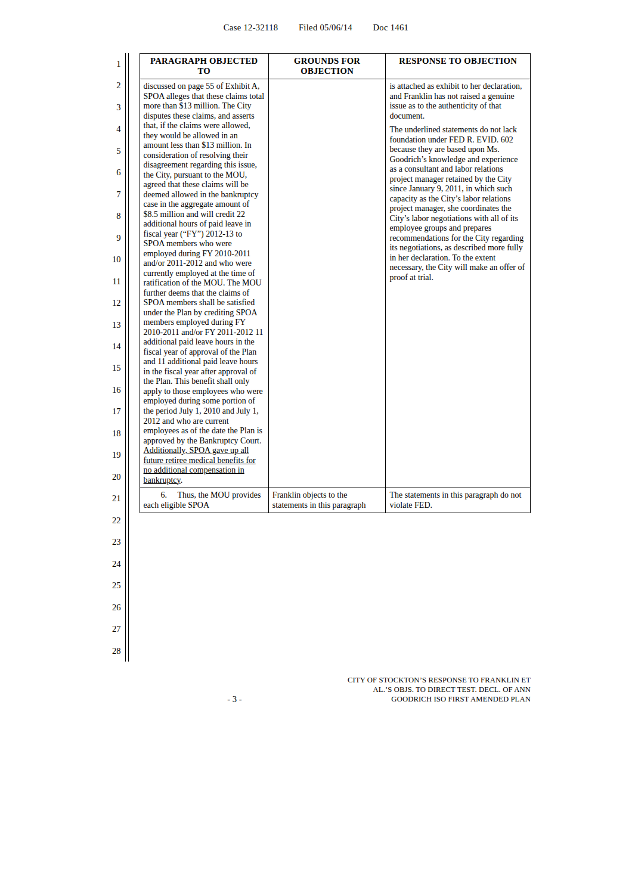Case 12-32118 Filed 05/06/14 Doc 1461
1
2
3
4
5
6
7
8
9
10
11
12
13
14
15
16
17
18
19
20
21
22
23
24
25
26
27
28
| PARAGRAPH OBJECTED TO | GROUNDS FOR OBJECTION | RESPONSE TO OBJECTION |
| --- | --- | --- |
| discussed on page 55 of Exhibit A, SPOA alleges that these claims total more than $13 million. The City disputes these claims, and asserts that, if the claims were allowed, they would be allowed in an amount less than $13 million. In consideration of resolving their disagreement regarding this issue, the City, pursuant to the MOU, agreed that these claims will be deemed allowed in the bankruptcy case in the aggregate amount of $8.5 million and will credit 22 additional hours of paid leave in fiscal year (“FY”) 2012-13 to SPOA members who were employed during FY 2010-2011 and/or 2011-2012 and who were currently employed at the time of ratification of the MOU. The MOU further deems that the claims of SPOA members shall be satisfied under the Plan by crediting SPOA members employed during FY 2010-2011 and/or FY 2011-2012 11 additional paid leave hours in the fiscal year of approval of the Plan and 11 additional paid leave hours in the fiscal year after approval of the Plan. This benefit shall only apply to those employees who were employed during some portion of the period July 1, 2010 and July 1, 2012 and who are current employees as of the date the Plan is approved by the Bankruptcy Court. Additionally, SPOA gave up all future retiree medical benefits for no additional compensation in bankruptcy . | | is attached as exhibit to her declaration, and Franklin has not raised a genuine issue as to the authenticity of that document. The underlined statements do not lack foundation under FED R. EVID. 602 because they are based upon Ms. Goodrich’s knowledge and experience as a consultant and labor relations project manager retained by the City since January 9, 2011, in which such capacity as the City’s labor relations project manager, she coordinates the City’s labor negotiations with all of its employee groups and prepares recommendations for the City regarding its negotiations, as described more fully in her declaration. To the extent necessary, the City will make an offer of proof at trial. |
| 6. Thus, the MOU provides each eligible SPOA | Franklin objects to the statements in this paragraph | The statements in this paragraph do not violate FED. |
- 3 -
CITY OF STOCKTON’S RESPONSE TO FRANKLIN ET
AL.’S OBJS. TO DIRECT TEST. DECL. OF ANN
GOODRICH ISO FIRST AMENDED PLAN